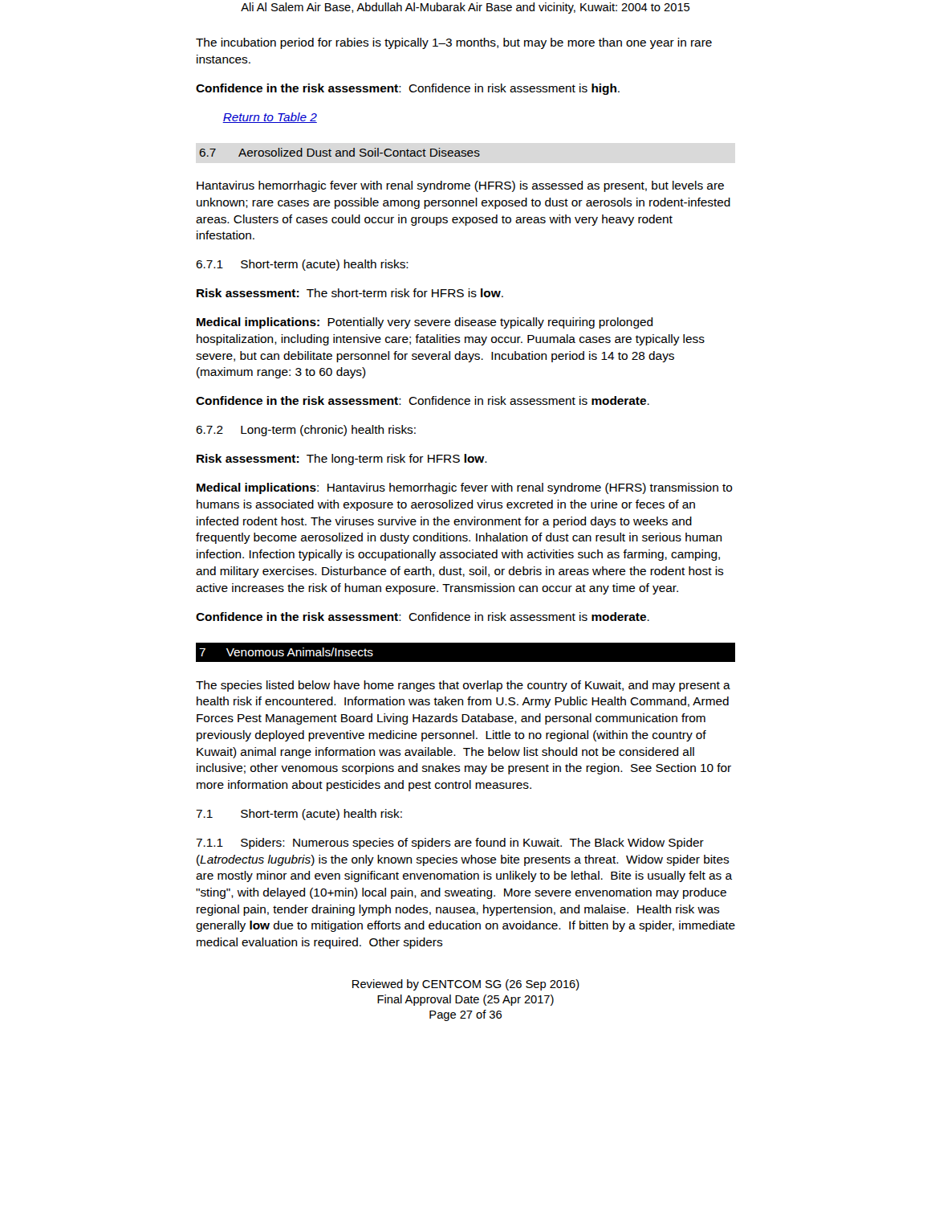Ali Al Salem Air Base, Abdullah Al-Mubarak Air Base and vicinity, Kuwait: 2004 to 2015
The incubation period for rabies is typically 1–3 months, but may be more than one year in rare instances.
Confidence in the risk assessment: Confidence in risk assessment is high.
Return to Table 2
6.7 Aerosolized Dust and Soil-Contact Diseases
Hantavirus hemorrhagic fever with renal syndrome (HFRS) is assessed as present, but levels are unknown; rare cases are possible among personnel exposed to dust or aerosols in rodent-infested areas. Clusters of cases could occur in groups exposed to areas with very heavy rodent infestation.
6.7.1 Short-term (acute) health risks:
Risk assessment: The short-term risk for HFRS is low.
Medical implications: Potentially very severe disease typically requiring prolonged hospitalization, including intensive care; fatalities may occur. Puumala cases are typically less severe, but can debilitate personnel for several days. Incubation period is 14 to 28 days (maximum range: 3 to 60 days)
Confidence in the risk assessment: Confidence in risk assessment is moderate.
6.7.2 Long-term (chronic) health risks:
Risk assessment: The long-term risk for HFRS low.
Medical implications: Hantavirus hemorrhagic fever with renal syndrome (HFRS) transmission to humans is associated with exposure to aerosolized virus excreted in the urine or feces of an infected rodent host. The viruses survive in the environment for a period days to weeks and frequently become aerosolized in dusty conditions. Inhalation of dust can result in serious human infection. Infection typically is occupationally associated with activities such as farming, camping, and military exercises. Disturbance of earth, dust, soil, or debris in areas where the rodent host is active increases the risk of human exposure. Transmission can occur at any time of year.
Confidence in the risk assessment: Confidence in risk assessment is moderate.
7 Venomous Animals/Insects
The species listed below have home ranges that overlap the country of Kuwait, and may present a health risk if encountered. Information was taken from U.S. Army Public Health Command, Armed Forces Pest Management Board Living Hazards Database, and personal communication from previously deployed preventive medicine personnel. Little to no regional (within the country of Kuwait) animal range information was available. The below list should not be considered all inclusive; other venomous scorpions and snakes may be present in the region. See Section 10 for more information about pesticides and pest control measures.
7.1 Short-term (acute) health risk:
7.1.1 Spiders: Numerous species of spiders are found in Kuwait. The Black Widow Spider (Latrodectus lugubris) is the only known species whose bite presents a threat. Widow spider bites are mostly minor and even significant envenomation is unlikely to be lethal. Bite is usually felt as a "sting", with delayed (10+min) local pain, and sweating. More severe envenomation may produce regional pain, tender draining lymph nodes, nausea, hypertension, and malaise. Health risk was generally low due to mitigation efforts and education on avoidance. If bitten by a spider, immediate medical evaluation is required. Other spiders
Reviewed by CENTCOM SG (26 Sep 2016)
Final Approval Date (25 Apr 2017)
Page 27 of 36